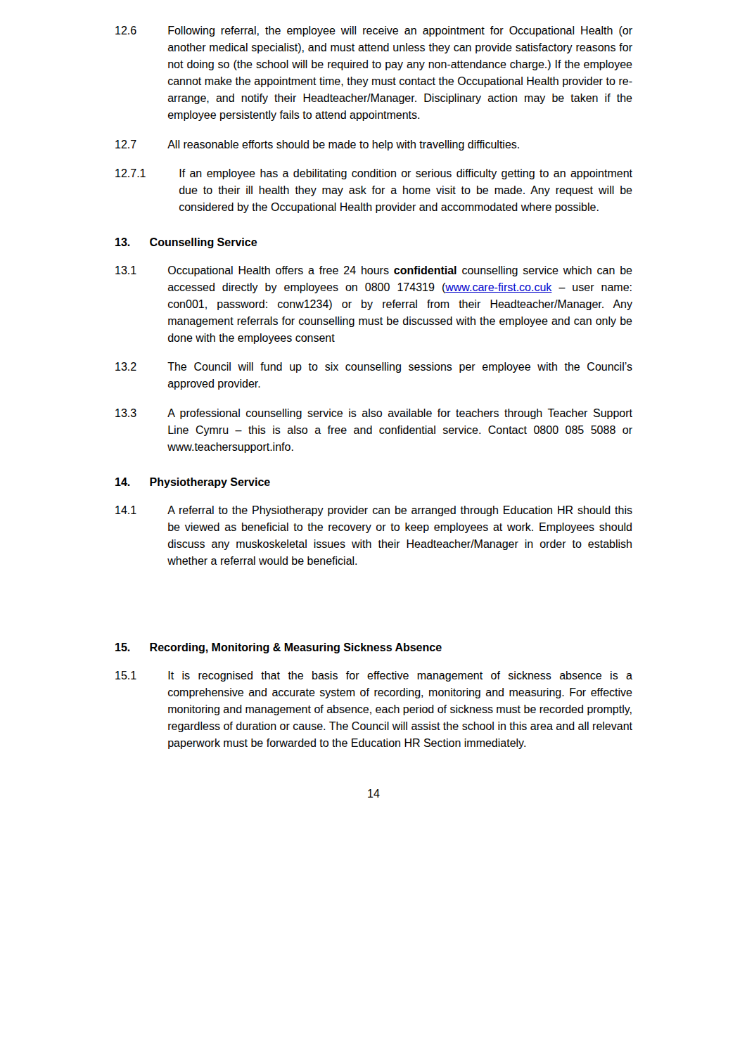12.6
Following referral, the employee will receive an appointment for Occupational Health (or another medical specialist), and must attend unless they can provide satisfactory reasons for not doing so (the school will be required to pay any non-attendance charge.) If the employee cannot make the appointment time, they must contact the Occupational Health provider to re-arrange, and notify their Headteacher/Manager. Disciplinary action may be taken if the employee persistently fails to attend appointments.
12.7
All reasonable efforts should be made to help with travelling difficulties.
12.7.1
If an employee has a debilitating condition or serious difficulty getting to an appointment due to their ill health they may ask for a home visit to be made. Any request will be considered by the Occupational Health provider and accommodated where possible.
13. Counselling Service
13.1
Occupational Health offers a free 24 hours confidential counselling service which can be accessed directly by employees on 0800 174319 (www.care-first.co.cuk – user name: con001, password: conw1234) or by referral from their Headteacher/Manager. Any management referrals for counselling must be discussed with the employee and can only be done with the employees consent
13.2
The Council will fund up to six counselling sessions per employee with the Council’s approved provider.
13.3
A professional counselling service is also available for teachers through Teacher Support Line Cymru – this is also a free and confidential service. Contact 0800 085 5088 or www.teachersupport.info.
14. Physiotherapy Service
14.1
A referral to the Physiotherapy provider can be arranged through Education HR should this be viewed as beneficial to the recovery or to keep employees at work. Employees should discuss any muskoskeletal issues with their Headteacher/Manager in order to establish whether a referral would be beneficial.
15. Recording, Monitoring & Measuring Sickness Absence
15.1
It is recognised that the basis for effective management of sickness absence is a comprehensive and accurate system of recording, monitoring and measuring. For effective monitoring and management of absence, each period of sickness must be recorded promptly, regardless of duration or cause. The Council will assist the school in this area and all relevant paperwork must be forwarded to the Education HR Section immediately.
14